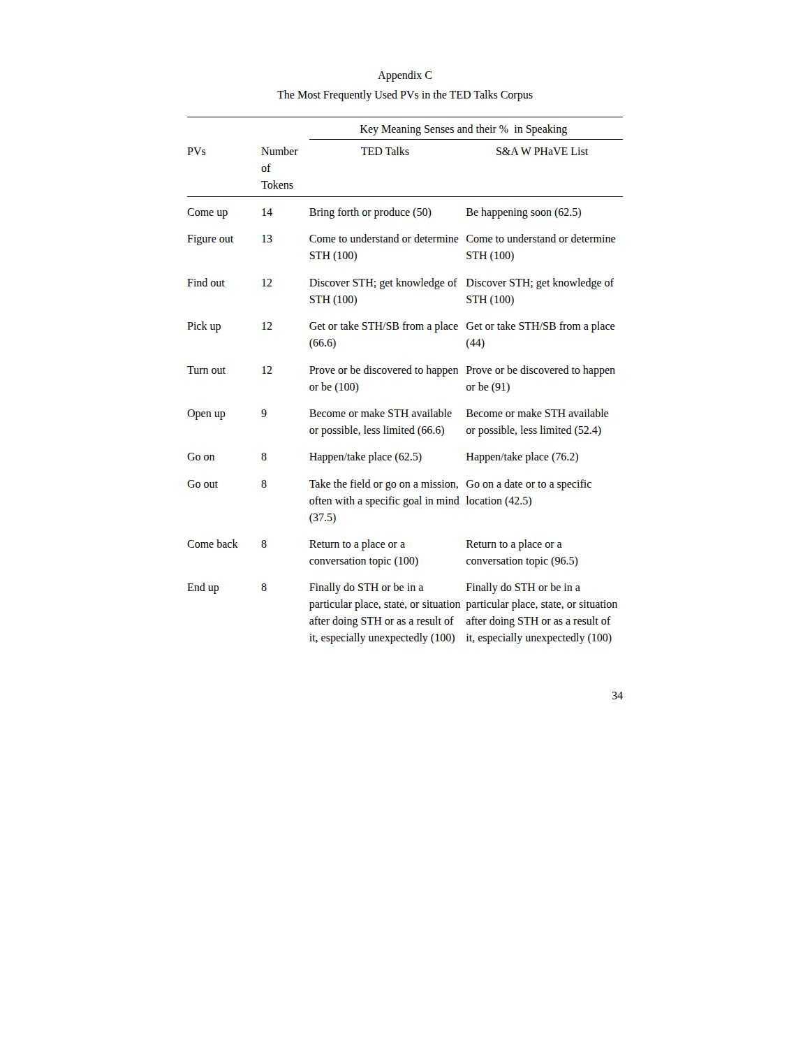Appendix C
The Most Frequently Used PVs in the TED Talks Corpus
| | | Key Meaning Senses and their % in Speaking |
| --- | --- | --- |
| PVs | Number of Tokens | TED Talks | S&A W PHaVE List |
| Come up | 14 | Bring forth or produce (50) | Be happening soon (62.5) |
| Figure out | 13 | Come to understand or determine STH (100) | Come to understand or determine STH (100) |
| Find out | 12 | Discover STH; get knowledge of STH (100) | Discover STH; get knowledge of STH (100) |
| Pick up | 12 | Get or take STH/SB from a place (66.6) | Get or take STH/SB from a place (44) |
| Turn out | 12 | Prove or be discovered to happen or be (100) | Prove or be discovered to happen or be (91) |
| Open up | 9 | Become or make STH available or possible, less limited (66.6) | Become or make STH available or possible, less limited (52.4) |
| Go on | 8 | Happen/take place (62.5) | Happen/take place (76.2) |
| Go out | 8 | Take the field or go on a mission, often with a specific goal in mind (37.5) | Go on a date or to a specific location (42.5) |
| Come back | 8 | Return to a place or a conversation topic (100) | Return to a place or a conversation topic (96.5) |
| End up | 8 | Finally do STH or be in a particular place, state, or situation after doing STH or as a result of it, especially unexpectedly (100) | Finally do STH or be in a particular place, state, or situation after doing STH or as a result of it, especially unexpectedly (100) |
34